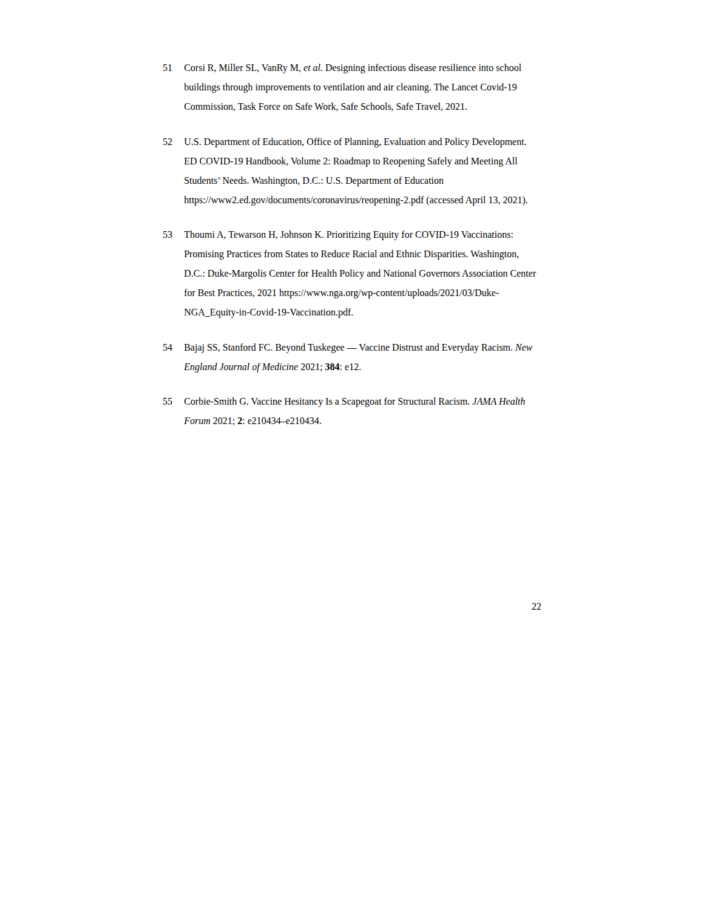51 Corsi R, Miller SL, VanRy M, et al. Designing infectious disease resilience into school buildings through improvements to ventilation and air cleaning. The Lancet Covid-19 Commission, Task Force on Safe Work, Safe Schools, Safe Travel, 2021.
52 U.S. Department of Education, Office of Planning, Evaluation and Policy Development. ED COVID-19 Handbook, Volume 2: Roadmap to Reopening Safely and Meeting All Students’ Needs. Washington, D.C.: U.S. Department of Education https://www2.ed.gov/documents/coronavirus/reopening-2.pdf (accessed April 13, 2021).
53 Thoumi A, Tewarson H, Johnson K. Prioritizing Equity for COVID-19 Vaccinations: Promising Practices from States to Reduce Racial and Ethnic Disparities. Washington, D.C.: Duke-Margolis Center for Health Policy and National Governors Association Center for Best Practices, 2021 https://www.nga.org/wp-content/uploads/2021/03/Duke-NGA_Equity-in-Covid-19-Vaccination.pdf.
54 Bajaj SS, Stanford FC. Beyond Tuskegee — Vaccine Distrust and Everyday Racism. New England Journal of Medicine 2021; 384: e12.
55 Corbie-Smith G. Vaccine Hesitancy Is a Scapegoat for Structural Racism. JAMA Health Forum 2021; 2: e210434–e210434.
22